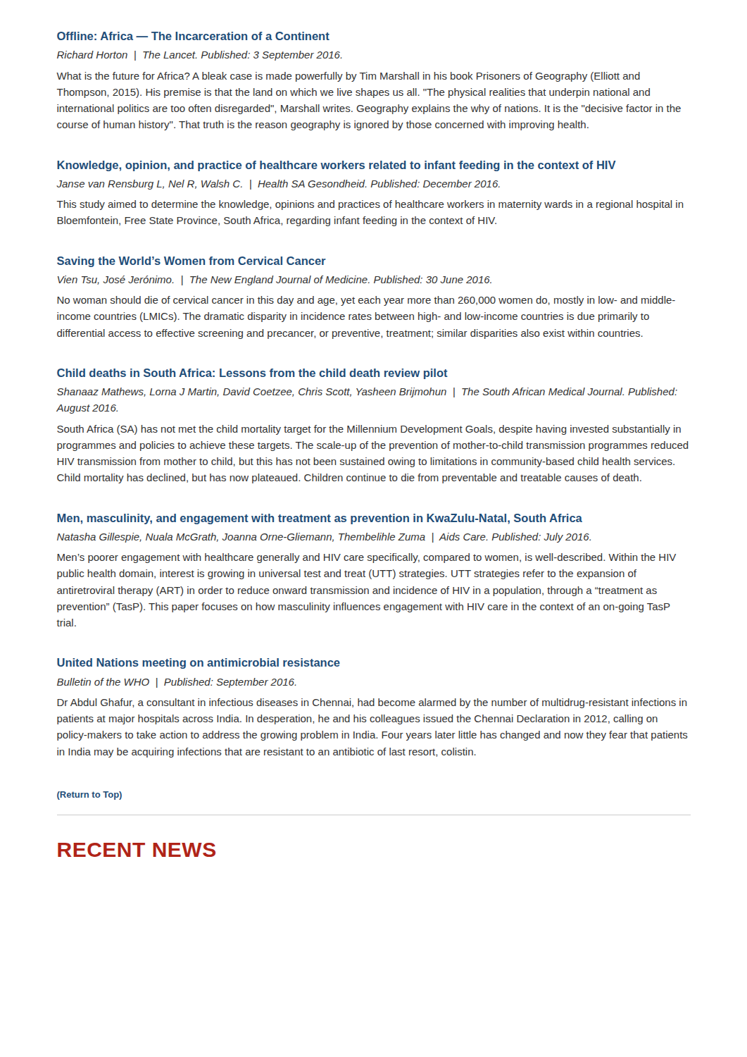Offline: Africa — The Incarceration of a Continent
Richard Horton | The Lancet. Published: 3 September 2016.
What is the future for Africa? A bleak case is made powerfully by Tim Marshall in his book Prisoners of Geography (Elliott and Thompson, 2015). His premise is that the land on which we live shapes us all. "The physical realities that underpin national and international politics are too often disregarded", Marshall writes. Geography explains the why of nations. It is the "decisive factor in the course of human history". That truth is the reason geography is ignored by those concerned with improving health.
Knowledge, opinion, and practice of healthcare workers related to infant feeding in the context of HIV
Janse van Rensburg L, Nel R, Walsh C. | Health SA Gesondheid. Published: December 2016.
This study aimed to determine the knowledge, opinions and practices of healthcare workers in maternity wards in a regional hospital in Bloemfontein, Free State Province, South Africa, regarding infant feeding in the context of HIV.
Saving the World’s Women from Cervical Cancer
Vien Tsu, José Jerónimo. | The New England Journal of Medicine. Published: 30 June 2016.
No woman should die of cervical cancer in this day and age, yet each year more than 260,000 women do, mostly in low- and middle-income countries (LMICs). The dramatic disparity in incidence rates between high- and low-income countries is due primarily to differential access to effective screening and precancer, or preventive, treatment; similar disparities also exist within countries.
Child deaths in South Africa: Lessons from the child death review pilot
Shanaaz Mathews, Lorna J Martin, David Coetzee, Chris Scott, Yasheen Brijmohun | The South African Medical Journal. Published: August 2016.
South Africa (SA) has not met the child mortality target for the Millennium Development Goals, despite having invested substantially in programmes and policies to achieve these targets. The scale-up of the prevention of mother-to-child transmission programmes reduced HIV transmission from mother to child, but this has not been sustained owing to limitations in community-based child health services. Child mortality has declined, but has now plateaued. Children continue to die from preventable and treatable causes of death.
Men, masculinity, and engagement with treatment as prevention in KwaZulu-Natal, South Africa
Natasha Gillespie, Nuala McGrath, Joanna Orne-Gliemann, Thembelihle Zuma | Aids Care. Published: July 2016.
Men’s poorer engagement with healthcare generally and HIV care specifically, compared to women, is well-described. Within the HIV public health domain, interest is growing in universal test and treat (UTT) strategies. UTT strategies refer to the expansion of antiretroviral therapy (ART) in order to reduce onward transmission and incidence of HIV in a population, through a “treatment as prevention” (TasP). This paper focuses on how masculinity influences engagement with HIV care in the context of an on-going TasP trial.
United Nations meeting on antimicrobial resistance
Bulletin of the WHO | Published: September 2016.
Dr Abdul Ghafur, a consultant in infectious diseases in Chennai, had become alarmed by the number of multidrug-resistant infections in patients at major hospitals across India. In desperation, he and his colleagues issued the Chennai Declaration in 2012, calling on policy-makers to take action to address the growing problem in India. Four years later little has changed and now they fear that patients in India may be acquiring infections that are resistant to an antibiotic of last resort, colistin.
(Return to Top)
RECENT NEWS